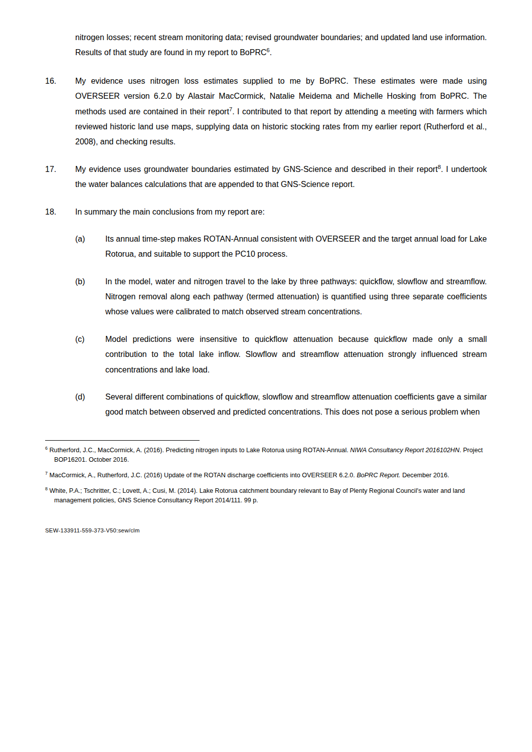nitrogen losses; recent stream monitoring data; revised groundwater boundaries; and updated land use information. Results of that study are found in my report to BoPRC6.
16.
My evidence uses nitrogen loss estimates supplied to me by BoPRC. These estimates were made using OVERSEER version 6.2.0 by Alastair MacCormick, Natalie Meidema and Michelle Hosking from BoPRC. The methods used are contained in their report7. I contributed to that report by attending a meeting with farmers which reviewed historic land use maps, supplying data on historic stocking rates from my earlier report (Rutherford et al., 2008), and checking results.
17.
My evidence uses groundwater boundaries estimated by GNS-Science and described in their report8. I undertook the water balances calculations that are appended to that GNS-Science report.
18.
In summary the main conclusions from my report are:
(a)
Its annual time-step makes ROTAN-Annual consistent with OVERSEER and the target annual load for Lake Rotorua, and suitable to support the PC10 process.
(b)
In the model, water and nitrogen travel to the lake by three pathways: quickflow, slowflow and streamflow. Nitrogen removal along each pathway (termed attenuation) is quantified using three separate coefficients whose values were calibrated to match observed stream concentrations.
(c)
Model predictions were insensitive to quickflow attenuation because quickflow made only a small contribution to the total lake inflow. Slowflow and streamflow attenuation strongly influenced stream concentrations and lake load.
(d)
Several different combinations of quickflow, slowflow and streamflow attenuation coefficients gave a similar good match between observed and predicted concentrations. This does not pose a serious problem when
6 Rutherford, J.C., MacCormick, A. (2016). Predicting nitrogen inputs to Lake Rotorua using ROTAN-Annual. NIWA Consultancy Report 2016102HN. Project BOP16201. October 2016.
7 MacCormick, A., Rutherford, J.C. (2016) Update of the ROTAN discharge coefficients into OVERSEER 6.2.0. BoPRC Report. December 2016.
8 White, P.A.; Tschritter, C.; Lovett, A.; Cusi, M. (2014). Lake Rotorua catchment boundary relevant to Bay of Plenty Regional Council's water and land management policies, GNS Science Consultancy Report 2014/111. 99 p.
SEW-133911-559-373-V50:sew/clm